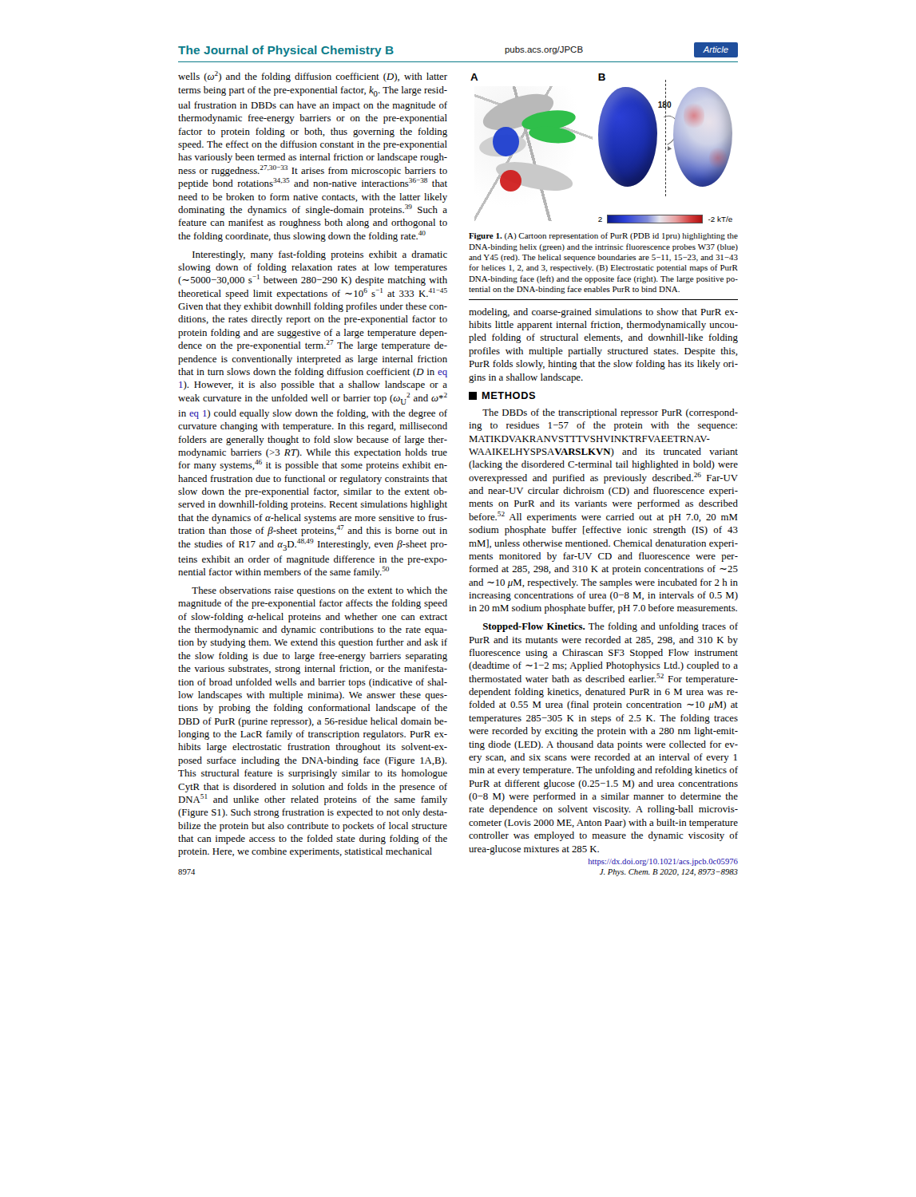The Journal of Physical Chemistry B
pubs.acs.org/JPCB
Article
wells (ω2) and the folding diffusion coefficient (D), with latter terms being part of the pre-exponential factor, k0. The large residual frustration in DBDs can have an impact on the magnitude of thermodynamic free-energy barriers or on the pre-exponential factor to protein folding or both, thus governing the folding speed. The effect on the diffusion constant in the pre-exponential has variously been termed as internal friction or landscape roughness or ruggedness.27,30−33 It arises from microscopic barriers to peptide bond rotations34,35 and non-native interactions36−38 that need to be broken to form native contacts, with the latter likely dominating the dynamics of single-domain proteins.39 Such a feature can manifest as roughness both along and orthogonal to the folding coordinate, thus slowing down the folding rate.40
Interestingly, many fast-folding proteins exhibit a dramatic slowing down of folding relaxation rates at low temperatures (∼5000−30,000 s−1 between 280−290 K) despite matching with theoretical speed limit expectations of ∼106 s−1 at 333 K.41−45 Given that they exhibit downhill folding profiles under these conditions, the rates directly report on the pre-exponential factor to protein folding and are suggestive of a large temperature dependence on the pre-exponential term.27 The large temperature dependence is conventionally interpreted as large internal friction that in turn slows down the folding diffusion coefficient (D in eq 1). However, it is also possible that a shallow landscape or a weak curvature in the unfolded well or barrier top (ωU2 and ω*2 in eq 1) could equally slow down the folding, with the degree of curvature changing with temperature. In this regard, millisecond folders are generally thought to fold slow because of large thermodynamic barriers (>3 RT). While this expectation holds true for many systems,46 it is possible that some proteins exhibit enhanced frustration due to functional or regulatory constraints that slow down the pre-exponential factor, similar to the extent observed in downhill-folding proteins. Recent simulations highlight that the dynamics of α-helical systems are more sensitive to frustration than those of β-sheet proteins,47 and this is borne out in the studies of R17 and α3D.48,49 Interestingly, even β-sheet proteins exhibit an order of magnitude difference in the pre-exponential factor within members of the same family.50
These observations raise questions on the extent to which the magnitude of the pre-exponential factor affects the folding speed of slow-folding α-helical proteins and whether one can extract the thermodynamic and dynamic contributions to the rate equation by studying them. We extend this question further and ask if the slow folding is due to large free-energy barriers separating the various substrates, strong internal friction, or the manifestation of broad unfolded wells and barrier tops (indicative of shallow landscapes with multiple minima). We answer these questions by probing the folding conformational landscape of the DBD of PurR (purine repressor), a 56-residue helical domain belonging to the LacR family of transcription regulators. PurR exhibits large electrostatic frustration throughout its solvent-exposed surface including the DNA-binding face (Figure 1A,B). This structural feature is surprisingly similar to its homologue CytR that is disordered in solution and folds in the presence of DNA51 and unlike other related proteins of the same family (Figure S1). Such strong frustration is expected to not only destabilize the protein but also contribute to pockets of local structure that can impede access to the folded state during folding of the protein. Here, we combine experiments, statistical mechanical
A B
180
2 -2 kT/e
Figure 1. (A) Cartoon representation of PurR (PDB id 1pru) highlighting the DNA-binding helix (green) and the intrinsic fluorescence probes W37 (blue) and Y45 (red). The helical sequence boundaries are 5−11, 15−23, and 31−43 for helices 1, 2, and 3, respectively. (B) Electrostatic potential maps of PurR DNA-binding face (left) and the opposite face (right). The large positive potential on the DNA-binding face enables PurR to bind DNA.
modeling, and coarse-grained simulations to show that PurR exhibits little apparent internal friction, thermodynamically uncoupled folding of structural elements, and downhill-like folding profiles with multiple partially structured states. Despite this, PurR folds slowly, hinting that the slow folding has its likely origins in a shallow landscape.
METHODS
The DBDs of the transcriptional repressor PurR (corresponding to residues 1−57 of the protein with the sequence: MATIKDVAKRANVSTTTVSHVINKTRFVAEETRNAV-WAAIKELHYSPSAVARSLKVN) and its truncated variant (lacking the disordered C-terminal tail highlighted in bold) were overexpressed and purified as previously described.26 Far-UV and near-UV circular dichroism (CD) and fluorescence experiments on PurR and its variants were performed as described before.52 All experiments were carried out at pH 7.0, 20 mM sodium phosphate buffer [effective ionic strength (IS) of 43 mM], unless otherwise mentioned. Chemical denaturation experiments monitored by far-UV CD and fluorescence were performed at 285, 298, and 310 K at protein concentrations of ∼25 and ∼10 μ M, respectively. The samples were incubated for 2 h in increasing concentrations of urea (0−8 M, in intervals of 0.5 M) in 20 mM sodium phosphate buffer, pH 7.0 before measurements.
Stopped-Flow Kinetics. The folding and unfolding traces of PurR and its mutants were recorded at 285, 298, and 310 K by fluorescence using a Chirascan SF3 Stopped Flow instrument (deadtime of ∼1−2 ms; Applied Photophysics Ltd.) coupled to a thermostated water bath as described earlier.52 For temperature-dependent folding kinetics, denatured PurR in 6 M urea was refolded at 0.55 M urea (final protein concentration ∼10 μ M) at temperatures 285−305 K in steps of 2.5 K. The folding traces were recorded by exciting the protein with a 280 nm light-emitting diode (LED). A thousand data points were collected for every scan, and six scans were recorded at an interval of every 1 min at every temperature. The unfolding and refolding kinetics of PurR at different glucose (0.25−1.5 M) and urea concentrations (0−8 M) were performed in a similar manner to determine the rate dependence on solvent viscosity. A rolling-ball microviscometer (Lovis 2000 ME, Anton Paar) with a built-in temperature controller was employed to measure the dynamic viscosity of urea-glucose mixtures at 285 K.
8974
https://dx.doi.org/10.1021/acs.jpcb.0c05976
J. Phys. Chem. B 2020, 124, 8973−8983